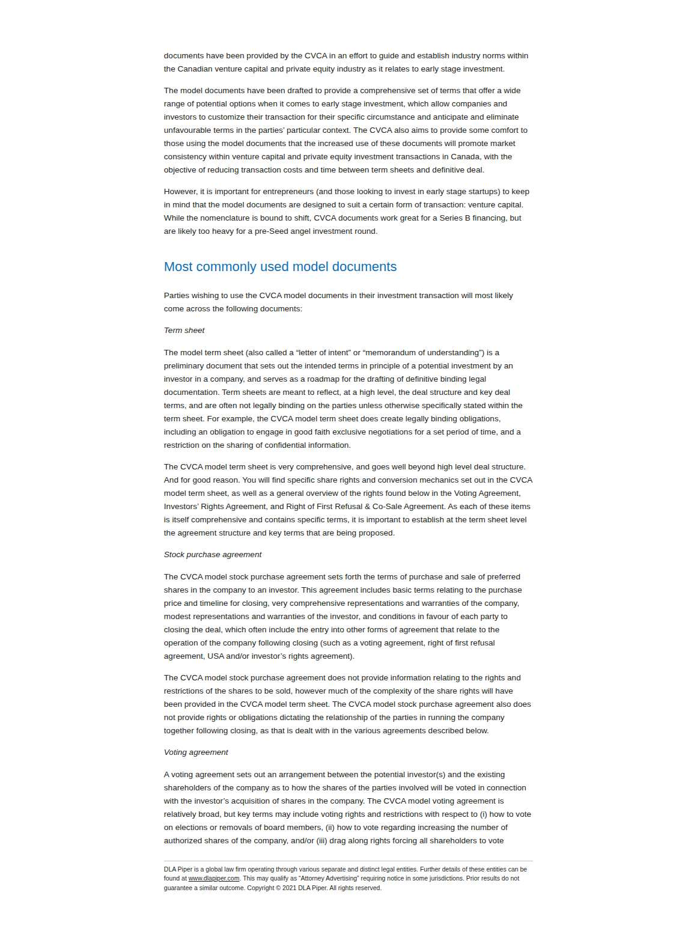documents have been provided by the CVCA in an effort to guide and establish industry norms within the Canadian venture capital and private equity industry as it relates to early stage investment.
The model documents have been drafted to provide a comprehensive set of terms that offer a wide range of potential options when it comes to early stage investment, which allow companies and investors to customize their transaction for their specific circumstance and anticipate and eliminate unfavourable terms in the parties’ particular context. The CVCA also aims to provide some comfort to those using the model documents that the increased use of these documents will promote market consistency within venture capital and private equity investment transactions in Canada, with the objective of reducing transaction costs and time between term sheets and definitive deal.
However, it is important for entrepreneurs (and those looking to invest in early stage startups) to keep in mind that the model documents are designed to suit a certain form of transaction: venture capital. While the nomenclature is bound to shift, CVCA documents work great for a Series B financing, but are likely too heavy for a pre-Seed angel investment round.
Most commonly used model documents
Parties wishing to use the CVCA model documents in their investment transaction will most likely come across the following documents:
Term sheet
The model term sheet (also called a “letter of intent” or “memorandum of understanding”) is a preliminary document that sets out the intended terms in principle of a potential investment by an investor in a company, and serves as a roadmap for the drafting of definitive binding legal documentation. Term sheets are meant to reflect, at a high level, the deal structure and key deal terms, and are often not legally binding on the parties unless otherwise specifically stated within the term sheet. For example, the CVCA model term sheet does create legally binding obligations, including an obligation to engage in good faith exclusive negotiations for a set period of time, and a restriction on the sharing of confidential information.
The CVCA model term sheet is very comprehensive, and goes well beyond high level deal structure. And for good reason. You will find specific share rights and conversion mechanics set out in the CVCA model term sheet, as well as a general overview of the rights found below in the Voting Agreement, Investors’ Rights Agreement, and Right of First Refusal & Co-Sale Agreement. As each of these items is itself comprehensive and contains specific terms, it is important to establish at the term sheet level the agreement structure and key terms that are being proposed.
Stock purchase agreement
The CVCA model stock purchase agreement sets forth the terms of purchase and sale of preferred shares in the company to an investor. This agreement includes basic terms relating to the purchase price and timeline for closing, very comprehensive representations and warranties of the company, modest representations and warranties of the investor, and conditions in favour of each party to closing the deal, which often include the entry into other forms of agreement that relate to the operation of the company following closing (such as a voting agreement, right of first refusal agreement, USA and/or investor’s rights agreement).
The CVCA model stock purchase agreement does not provide information relating to the rights and restrictions of the shares to be sold, however much of the complexity of the share rights will have been provided in the CVCA model term sheet. The CVCA model stock purchase agreement also does not provide rights or obligations dictating the relationship of the parties in running the company together following closing, as that is dealt with in the various agreements described below.
Voting agreement
A voting agreement sets out an arrangement between the potential investor(s) and the existing shareholders of the company as to how the shares of the parties involved will be voted in connection with the investor’s acquisition of shares in the company. The CVCA model voting agreement is relatively broad, but key terms may include voting rights and restrictions with respect to (i) how to vote on elections or removals of board members, (ii) how to vote regarding increasing the number of authorized shares of the company, and/or (iii) drag along rights forcing all shareholders to vote
DLA Piper is a global law firm operating through various separate and distinct legal entities. Further details of these entities can be found at www.dlapiper.com. This may qualify as “Attorney Advertising” requiring notice in some jurisdictions. Prior results do not guarantee a similar outcome. Copyright © 2021 DLA Piper. All rights reserved.